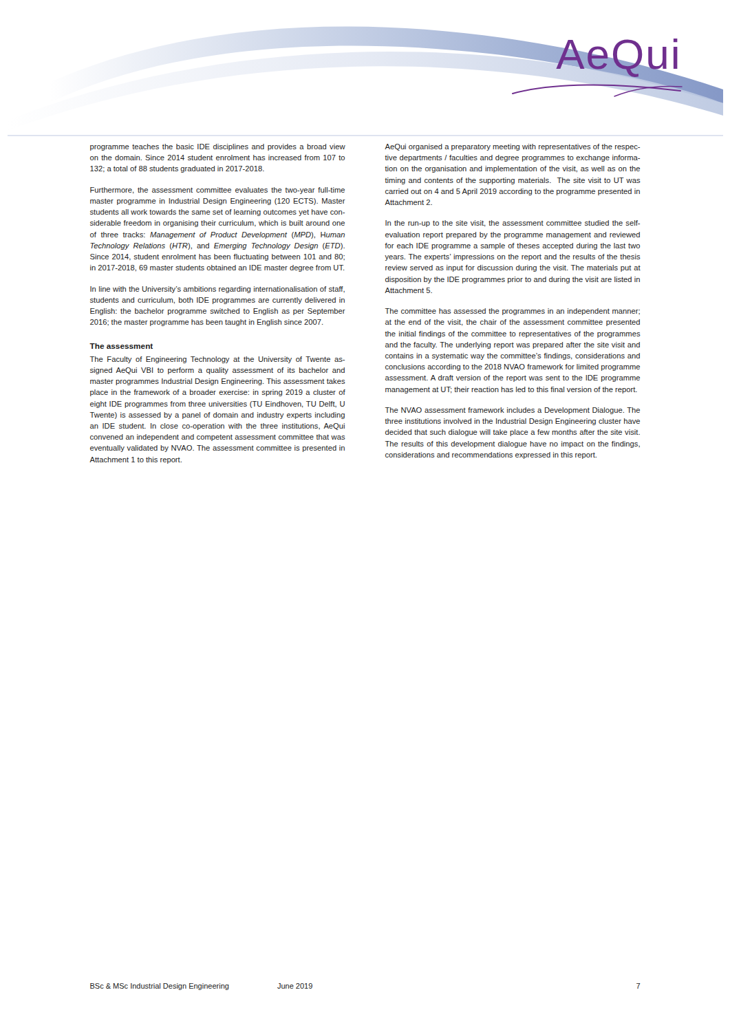AeQui
programme teaches the basic IDE disciplines and provides a broad view on the domain. Since 2014 student enrolment has increased from 107 to 132; a total of 88 students graduated in 2017-2018.
Furthermore, the assessment committee evaluates the two-year full-time master programme in Industrial Design Engineering (120 ECTS). Master students all work towards the same set of learning outcomes yet have considerable freedom in organising their curriculum, which is built around one of three tracks: Management of Product Development (MPD), Human Technology Relations (HTR), and Emerging Technology Design (ETD). Since 2014, student enrolment has been fluctuating between 101 and 80; in 2017-2018, 69 master students obtained an IDE master degree from UT.
In line with the University’s ambitions regarding internationalisation of staff, students and curriculum, both IDE programmes are currently delivered in English: the bachelor programme switched to English as per September 2016; the master programme has been taught in English since 2007.
The assessment
The Faculty of Engineering Technology at the University of Twente assigned AeQui VBI to perform a quality assessment of its bachelor and master programmes Industrial Design Engineering. This assessment takes place in the framework of a broader exercise: in spring 2019 a cluster of eight IDE programmes from three universities (TU Eindhoven, TU Delft, U Twente) is assessed by a panel of domain and industry experts including an IDE student. In close co-operation with the three institutions, AeQui convened an independent and competent assessment committee that was eventually validated by NVAO. The assessment committee is presented in Attachment 1 to this report.
AeQui organised a preparatory meeting with representatives of the respective departments / faculties and degree programmes to exchange information on the organisation and implementation of the visit, as well as on the timing and contents of the supporting materials. The site visit to UT was carried out on 4 and 5 April 2019 according to the programme presented in Attachment 2.
In the run-up to the site visit, the assessment committee studied the self-evaluation report prepared by the programme management and reviewed for each IDE programme a sample of theses accepted during the last two years. The experts’ impressions on the report and the results of the thesis review served as input for discussion during the visit. The materials put at disposition by the IDE programmes prior to and during the visit are listed in Attachment 5.
The committee has assessed the programmes in an independent manner; at the end of the visit, the chair of the assessment committee presented the initial findings of the committee to representatives of the programmes and the faculty. The underlying report was prepared after the site visit and contains in a systematic way the committee’s findings, considerations and conclusions according to the 2018 NVAO framework for limited programme assessment. A draft version of the report was sent to the IDE programme management at UT; their reaction has led to this final version of the report.
The NVAO assessment framework includes a Development Dialogue. The three institutions involved in the Industrial Design Engineering cluster have decided that such dialogue will take place a few months after the site visit. The results of this development dialogue have no impact on the findings, considerations and recommendations expressed in this report.
BSc & MSc Industrial Design Engineering
June 2019
7